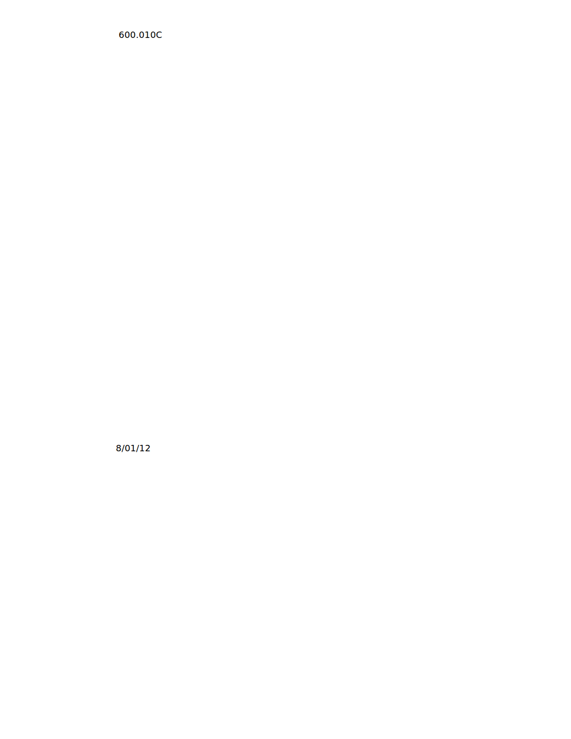600.010C
8/01/12